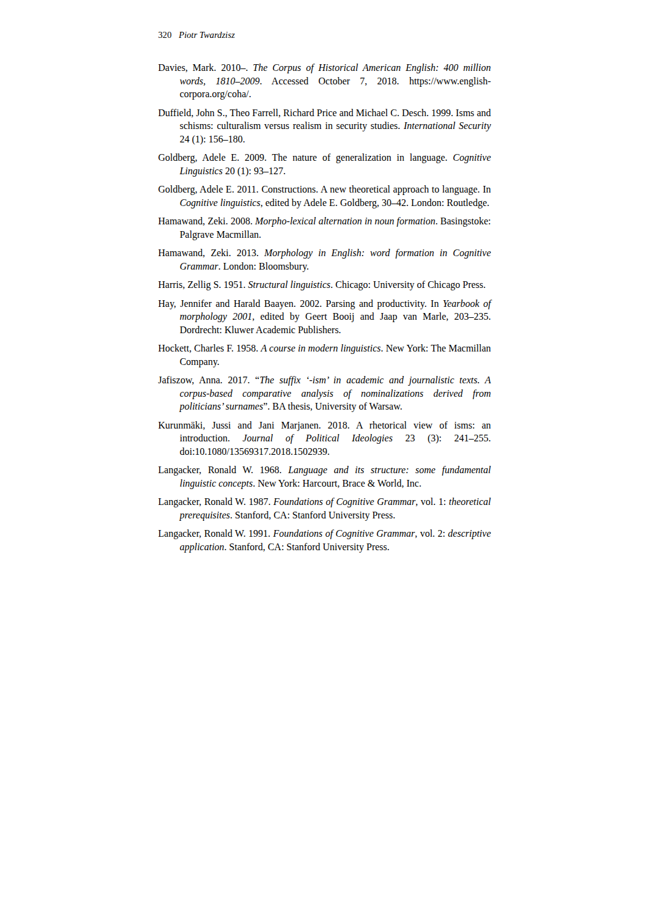320 Piotr Twardzisz
Davies, Mark. 2010–. The Corpus of Historical American English: 400 million words, 1810–2009. Accessed October 7, 2018. https://www.english-corpora.org/coha/.
Duffield, John S., Theo Farrell, Richard Price and Michael C. Desch. 1999. Isms and schisms: culturalism versus realism in security studies. International Security 24 (1): 156–180.
Goldberg, Adele E. 2009. The nature of generalization in language. Cognitive Linguistics 20 (1): 93–127.
Goldberg, Adele E. 2011. Constructions. A new theoretical approach to language. In Cognitive linguistics, edited by Adele E. Goldberg, 30–42. London: Routledge.
Hamawand, Zeki. 2008. Morpho-lexical alternation in noun formation. Basingstoke: Palgrave Macmillan.
Hamawand, Zeki. 2013. Morphology in English: word formation in Cognitive Grammar. London: Bloomsbury.
Harris, Zellig S. 1951. Structural linguistics. Chicago: University of Chicago Press.
Hay, Jennifer and Harald Baayen. 2002. Parsing and productivity. In Yearbook of morphology 2001, edited by Geert Booij and Jaap van Marle, 203–235. Dordrecht: Kluwer Academic Publishers.
Hockett, Charles F. 1958. A course in modern linguistics. New York: The Macmillan Company.
Jafiszow, Anna. 2017. “The suffix ‘-ism’ in academic and journalistic texts. A corpus-based comparative analysis of nominalizations derived from politicians’ surnames”. BA thesis, University of Warsaw.
Kurunmäki, Jussi and Jani Marjanen. 2018. A rhetorical view of isms: an introduction. Journal of Political Ideologies 23 (3): 241–255. doi:10.1080/13569317.2018.1502939.
Langacker, Ronald W. 1968. Language and its structure: some fundamental linguistic concepts. New York: Harcourt, Brace & World, Inc.
Langacker, Ronald W. 1987. Foundations of Cognitive Grammar, vol. 1: theoretical prerequisites. Stanford, CA: Stanford University Press.
Langacker, Ronald W. 1991. Foundations of Cognitive Grammar, vol. 2: descriptive application. Stanford, CA: Stanford University Press.